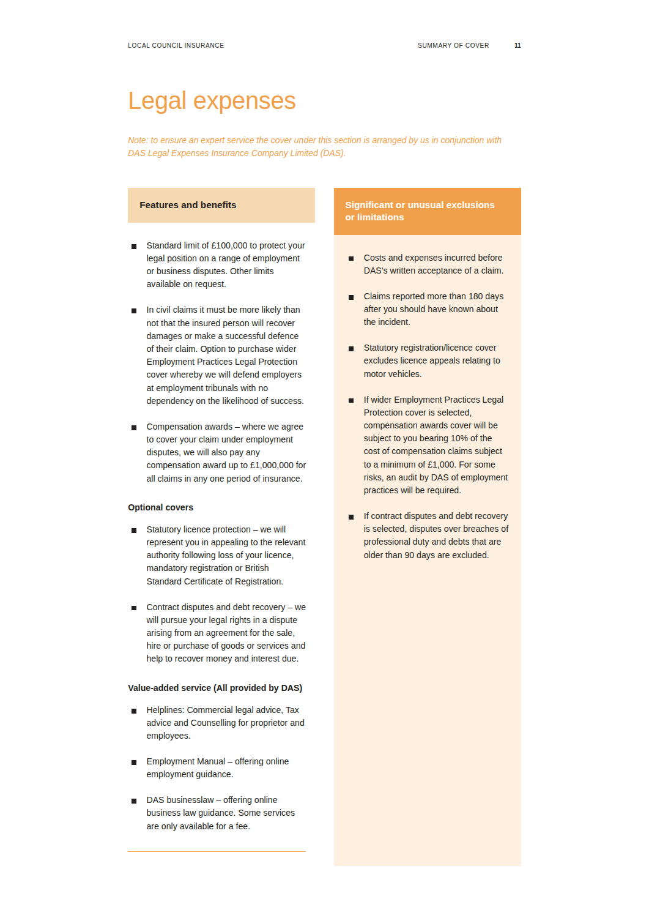Local Council Insurance
Summary of Cover 11
Legal expenses
Note: to ensure an expert service the cover under this section is arranged by us in conjunction with DAS Legal Expenses Insurance Company Limited (DAS).
Features and benefits
Standard limit of £100,000 to protect your legal position on a range of employment or business disputes. Other limits available on request.
In civil claims it must be more likely than not that the insured person will recover damages or make a successful defence of their claim. Option to purchase wider Employment Practices Legal Protection cover whereby we will defend employers at employment tribunals with no dependency on the likelihood of success.
Compensation awards – where we agree to cover your claim under employment disputes, we will also pay any compensation award up to £1,000,000 for all claims in any one period of insurance.
Optional covers
Statutory licence protection – we will represent you in appealing to the relevant authority following loss of your licence, mandatory registration or British Standard Certificate of Registration.
Contract disputes and debt recovery – we will pursue your legal rights in a dispute arising from an agreement for the sale, hire or purchase of goods or services and help to recover money and interest due.
Value-added service (All provided by DAS)
Helplines: Commercial legal advice, Tax advice and Counselling for proprietor and employees.
Employment Manual – offering online employment guidance.
DAS businesslaw – offering online business law guidance. Some services are only available for a fee.
Significant or unusual exclusions
or limitations
Costs and expenses incurred before DAS's written acceptance of a claim.
Claims reported more than 180 days after you should have known about the incident.
Statutory registration/licence cover excludes licence appeals relating to motor vehicles.
If wider Employment Practices Legal Protection cover is selected, compensation awards cover will be subject to you bearing 10% of the cost of compensation claims subject to a minimum of £1,000. For some risks, an audit by DAS of employment practices will be required.
If contract disputes and debt recovery is selected, disputes over breaches of professional duty and debts that are older than 90 days are excluded.